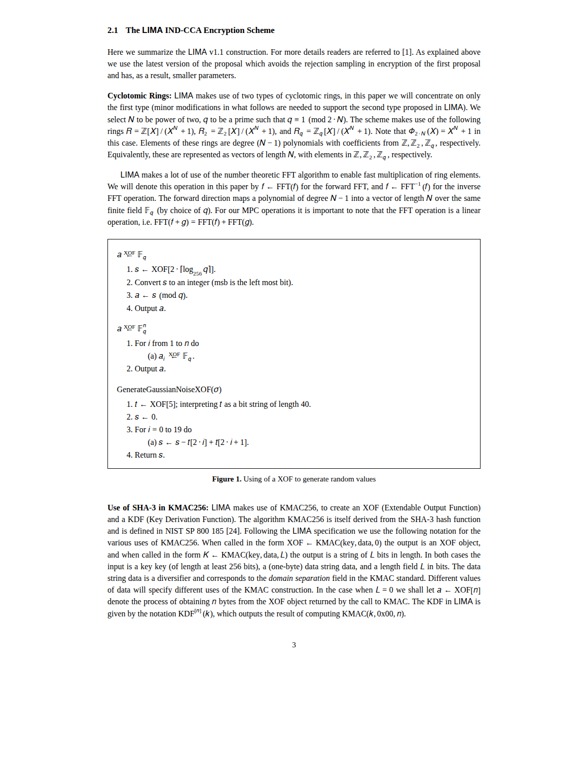2.1 The LIMA IND-CCA Encryption Scheme
Here we summarize the LIMA v1.1 construction. For more details readers are referred to [1]. As explained above we use the latest version of the proposal which avoids the rejection sampling in encryption of the first proposal and has, as a result, smaller parameters.
Cyclotomic Rings: LIMA makes use of two types of cyclotomic rings, in this paper we will concentrate on only the first type (minor modifications in what follows are needed to support the second type proposed in LIMA). We select N to be power of two, q to be a prime such that q≡1(mod2·N). The scheme makes use of the following rings R=ℤ[X]/(XN+1), R2=ℤ2[X]/(XN+1), and Rq=ℤq[X]/(XN+1). Note that Φ2·N(X)=XN+1 in this case. Elements of these rings are degree (N−1) polynomials with coefficients from ℤ,ℤ2,ℤq, respectively. Equivalently, these are represented as vectors of length N, with elements in ℤ,ℤ2,ℤq, respectively.
LIMA makes a lot of use of the number theoretic FFT algorithm to enable fast multiplication of ring elements. We will denote this operation in this paper by f←FFT(f) for the forward FFT, and f←FFT−1(f) for the inverse FFT operation. The forward direction maps a polynomial of degree N−1 into a vector of length N over the same finite field 𝔽q (by choice of q). For our MPC operations it is important to note that the FFT operation is a linear operation, i.e. FFT(f+g)=FFT(f)+FFT(g).
a←XOF𝔽q
s←XOF[2·⌈log256q⌉].
Convert s to an integer (msb is the left most bit).
a←s(modq).
Output a.
a←XOF𝔽qn
For i from 1 to n do
ai←XOF𝔽q.
Output a.
GenerateGaussianNoiseXOF(σ)
t←XOF[5]; interpreting t as a bit string of length 40.
s←0.
For i=0 to 19 do
s←s−t[2·i]+t[2·i+1].
Return s.
Figure 1. Using of a XOF to generate random values
Use of SHA-3 in KMAC256: LIMA makes use of KMAC256, to create an XOF (Extendable Output Function) and a KDF (Key Derivation Function). The algorithm KMAC256 is itself derived from the SHA-3 hash function and is defined in NIST SP 800 185 [24]. Following the LIMA specification we use the following notation for the various uses of KMAC256. When called in the form XOF←KMAC(key,data,0) the output is an XOF object, and when called in the form K←KMAC(key,data,L) the output is a string of L bits in length. In both cases the input is a key key (of length at least 256 bits), a (one-byte) data string data, and a length field L in bits. The data string data is a diversifier and corresponds to the domain separation field in the KMAC standard. Different values of data will specify different uses of the KMAC construction. In the case when L=0 we shall let a←XOF[n] denote the process of obtaining n bytes from the XOF object returned by the call to KMAC. The KDF in LIMA is given by the notation KDF[n](k), which outputs the result of computing KMAC(k,0x00,n).
3